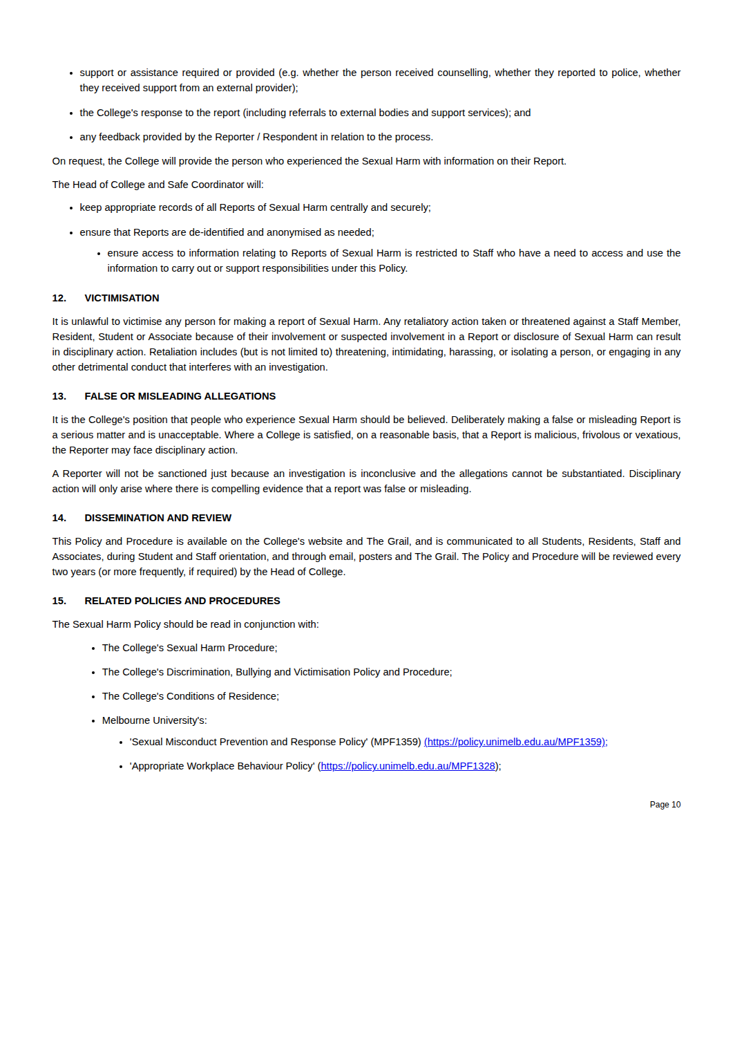support or assistance required or provided (e.g. whether the person received counselling, whether they reported to police, whether they received support from an external provider);
the College's response to the report (including referrals to external bodies and support services); and
any feedback provided by the Reporter / Respondent in relation to the process.
On request, the College will provide the person who experienced the Sexual Harm with information on their Report.
The Head of College and Safe Coordinator will:
keep appropriate records of all Reports of Sexual Harm centrally and securely;
ensure that Reports are de-identified and anonymised as needed;
ensure access to information relating to Reports of Sexual Harm is restricted to Staff who have a need to access and use the information to carry out or support responsibilities under this Policy.
12. VICTIMISATION
It is unlawful to victimise any person for making a report of Sexual Harm. Any retaliatory action taken or threatened against a Staff Member, Resident, Student or Associate because of their involvement or suspected involvement in a Report or disclosure of Sexual Harm can result in disciplinary action. Retaliation includes (but is not limited to) threatening, intimidating, harassing, or isolating a person, or engaging in any other detrimental conduct that interferes with an investigation.
13. FALSE OR MISLEADING ALLEGATIONS
It is the College's position that people who experience Sexual Harm should be believed. Deliberately making a false or misleading Report is a serious matter and is unacceptable. Where a College is satisfied, on a reasonable basis, that a Report is malicious, frivolous or vexatious, the Reporter may face disciplinary action.
A Reporter will not be sanctioned just because an investigation is inconclusive and the allegations cannot be substantiated. Disciplinary action will only arise where there is compelling evidence that a report was false or misleading.
14. DISSEMINATION AND REVIEW
This Policy and Procedure is available on the College's website and The Grail, and is communicated to all Students, Residents, Staff and Associates, during Student and Staff orientation, and through email, posters and The Grail. The Policy and Procedure will be reviewed every two years (or more frequently, if required) by the Head of College.
15. RELATED POLICIES AND PROCEDURES
The Sexual Harm Policy should be read in conjunction with:
The College's Sexual Harm Procedure;
The College's Discrimination, Bullying and Victimisation Policy and Procedure;
The College's Conditions of Residence;
Melbourne University's:
'Sexual Misconduct Prevention and Response Policy' (MPF1359) (https://policy.unimelb.edu.au/MPF1359);
'Appropriate Workplace Behaviour Policy' (https://policy.unimelb.edu.au/MPF1328);
Page 10